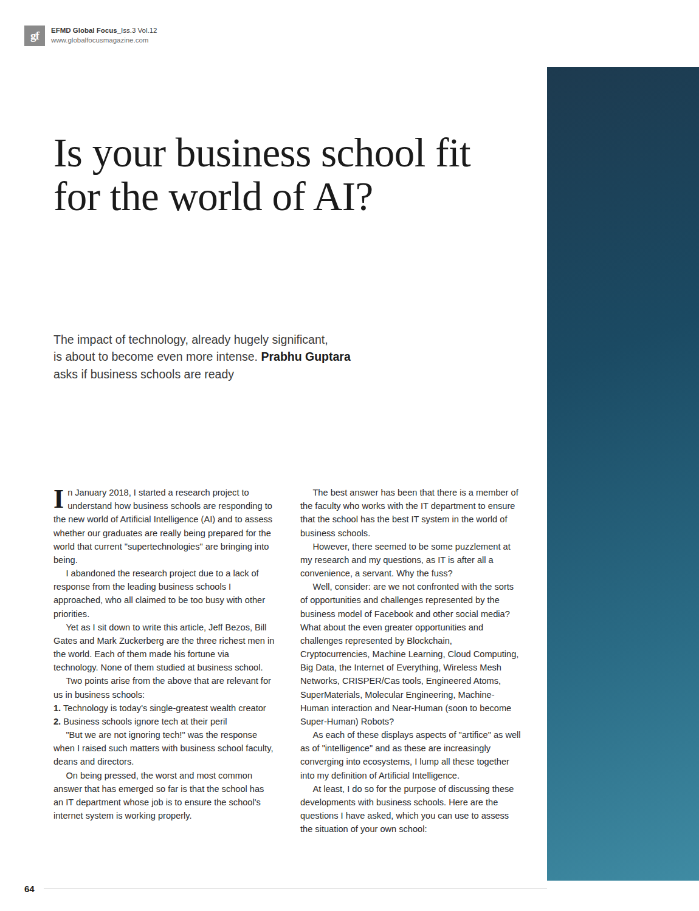gf
EFMD Global Focus_Iss.3 Vol.12
www.globalfocusmagazine.com
Is your business school fit for the world of AI?
The impact of technology, already hugely significant,
is about to become even more intense. Prabhu Guptara
asks if business schools are ready
In January 2018, I started a research project to understand how business schools are responding to the new world of Artificial Intelligence (AI) and to assess whether our graduates are really being prepared for the world that current "supertechnologies" are bringing into being.
I abandoned the research project due to a lack of response from the leading business schools I approached, who all claimed to be too busy with other priorities.
Yet as I sit down to write this article, Jeff Bezos, Bill Gates and Mark Zuckerberg are the three richest men in the world. Each of them made his fortune via technology. None of them studied at business school.
Two points arise from the above that are relevant for us in business schools:
1. Technology is today's single-greatest wealth creator
2. Business schools ignore tech at their peril
"But we are not ignoring tech!" was the response when I raised such matters with business school faculty, deans and directors.
On being pressed, the worst and most common answer that has emerged so far is that the school has an IT department whose job is to ensure the school's internet system is working properly.
The best answer has been that there is a member of the faculty who works with the IT department to ensure that the school has the best IT system in the world of business schools.
However, there seemed to be some puzzlement at my research and my questions, as IT is after all a convenience, a servant. Why the fuss?
Well, consider: are we not confronted with the sorts of opportunities and challenges represented by the business model of Facebook and other social media? What about the even greater opportunities and challenges represented by Blockchain, Cryptocurrencies, Machine Learning, Cloud Computing, Big Data, the Internet of Everything, Wireless Mesh Networks, CRISPER/Cas tools, Engineered Atoms, SuperMaterials, Molecular Engineering, Machine-Human interaction and Near-Human (soon to become Super-Human) Robots?
As each of these displays aspects of "artifice" as well as of "intelligence" and as these are increasingly converging into ecosystems, I lump all these together into my definition of Artificial Intelligence.
At least, I do so for the purpose of discussing these developments with business schools. Here are the questions I have asked, which you can use to assess the situation of your own school:
64